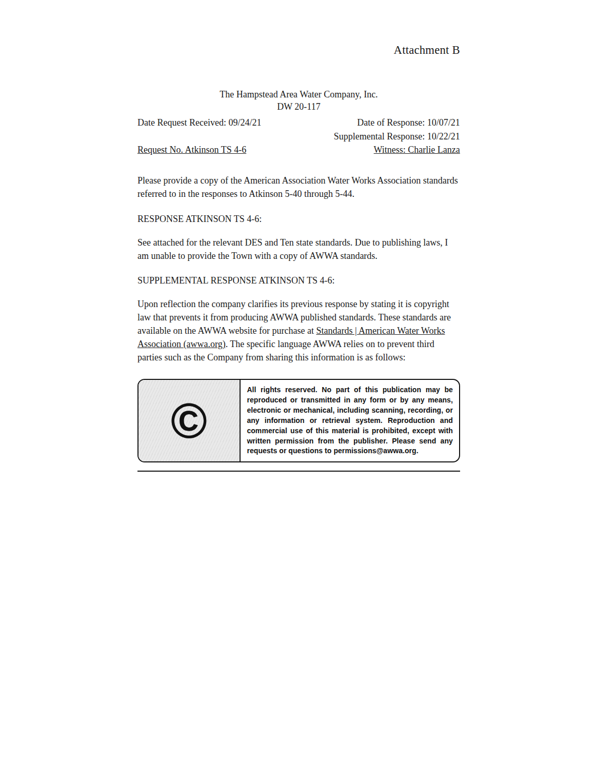Attachment B
The Hampstead Area Water Company, Inc. DW 20-117
| Date Request Received: 09/24/21 | Date of Response: 10/07/21 |
| | Supplemental Response: 10/22/21 |
| Request No. Atkinson TS 4-6 | Witness: Charlie Lanza |
Please provide a copy of the American Association Water Works Association standards referred to in the responses to Atkinson 5-40 through 5-44.
RESPONSE ATKINSON TS 4-6:
See attached for the relevant DES and Ten state standards. Due to publishing laws, I am unable to provide the Town with a copy of AWWA standards.
SUPPLEMENTAL RESPONSE ATKINSON TS 4-6:
Upon reflection the company clarifies its previous response by stating it is copyright law that prevents it from producing AWWA published standards. These standards are available on the AWWA website for purchase at Standards | American Water Works Association (awwa.org). The specific language AWWA relies on to prevent third parties such as the Company from sharing this information is as follows:
©
All rights reserved. No part of this publication may be reproduced or transmitted in any form or by any means, electronic or mechanical, including scanning, recording, or any information or retrieval system. Reproduction and commercial use of this material is prohibited, except with written permission from the publisher. Please send any requests or questions to permissions@awwa.org.